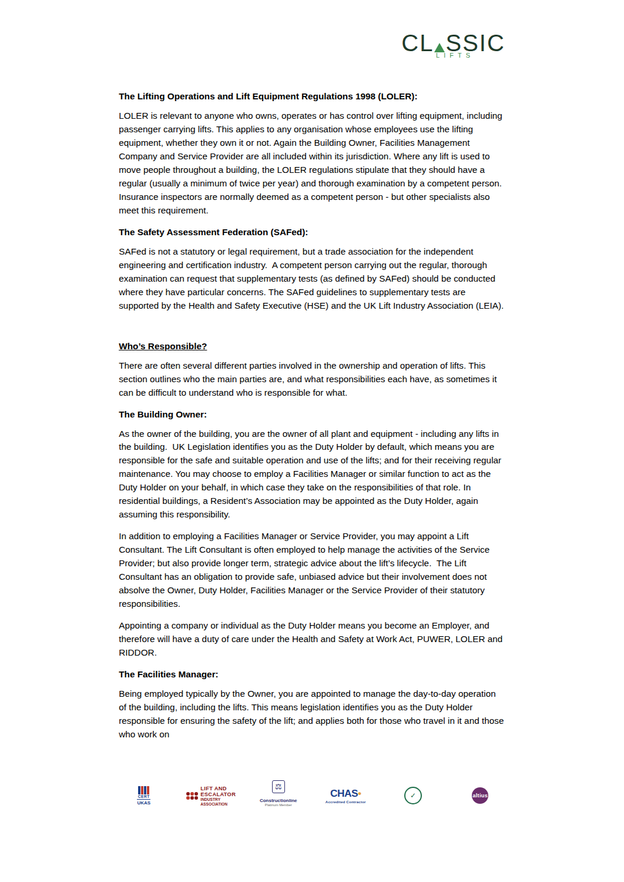CL SSIC
LIFTS
The Lifting Operations and Lift Equipment Regulations 1998 (LOLER):
LOLER is relevant to anyone who owns, operates or has control over lifting equipment, including passenger carrying lifts. This applies to any organisation whose employees use the lifting equipment, whether they own it or not. Again the Building Owner, Facilities Management Company and Service Provider are all included within its jurisdiction. Where any lift is used to move people throughout a building, the LOLER regulations stipulate that they should have a regular (usually a minimum of twice per year) and thorough examination by a competent person. Insurance inspectors are normally deemed as a competent person - but other specialists also meet this requirement.
The Safety Assessment Federation (SAFed):
SAFed is not a statutory or legal requirement, but a trade association for the independent engineering and certification industry. A competent person carrying out the regular, thorough examination can request that supplementary tests (as defined by SAFed) should be conducted where they have particular concerns. The SAFed guidelines to supplementary tests are supported by the Health and Safety Executive (HSE) and the UK Lift Industry Association (LEIA).
Who’s Responsible?
There are often several different parties involved in the ownership and operation of lifts. This section outlines who the main parties are, and what responsibilities each have, as sometimes it can be difficult to understand who is responsible for what.
The Building Owner:
As the owner of the building, you are the owner of all plant and equipment - including any lifts in the building. UK Legislation identifies you as the Duty Holder by default, which means you are responsible for the safe and suitable operation and use of the lifts; and for their receiving regular maintenance. You may choose to employ a Facilities Manager or similar function to act as the Duty Holder on your behalf, in which case they take on the responsibilities of that role. In residential buildings, a Resident’s Association may be appointed as the Duty Holder, again assuming this responsibility.
In addition to employing a Facilities Manager or Service Provider, you may appoint a Lift Consultant. The Lift Consultant is often employed to help manage the activities of the Service Provider; but also provide longer term, strategic advice about the lift’s lifecycle. The Lift Consultant has an obligation to provide safe, unbiased advice but their involvement does not absolve the Owner, Duty Holder, Facilities Manager or the Service Provider of their statutory responsibilities.
Appointing a company or individual as the Duty Holder means you become an Employer, and therefore will have a duty of care under the Health and Safety at Work Act, PUWER, LOLER and RIDDOR.
The Facilities Manager:
Being employed typically by the Owner, you are appointed to manage the day-to-day operation of the building, including the lifts. This means legislation identifies you as the Duty Holder responsible for ensuring the safety of the lift; and applies both for those who travel in it and those who work on
CERT
UKAS
LIFT AND ESCALATOR
INDUSTRY ASSOCIATION
⚖
Constructionline
Platinum Member
CHAS•
Accredited Contractor
✓
altius